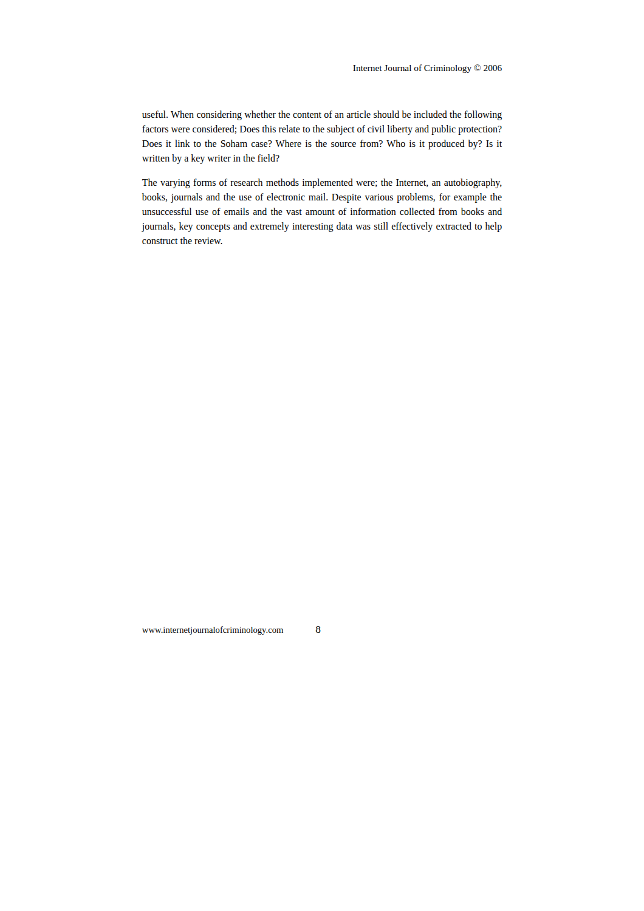Internet Journal of Criminology © 2006
useful. When considering whether the content of an article should be included the following factors were considered; Does this relate to the subject of civil liberty and public protection? Does it link to the Soham case? Where is the source from? Who is it produced by? Is it written by a key writer in the field?
The varying forms of research methods implemented were; the Internet, an autobiography, books, journals and the use of electronic mail. Despite various problems, for example the unsuccessful use of emails and the vast amount of information collected from books and journals, key concepts and extremely interesting data was still effectively extracted to help construct the review.
www.internetjournalofcriminology.com 8